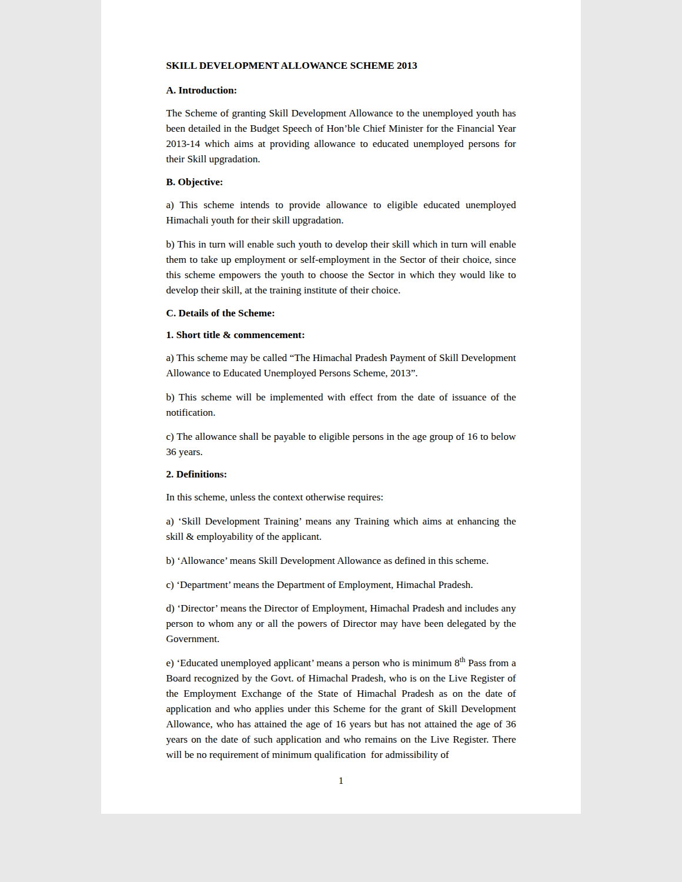SKILL DEVELOPMENT ALLOWANCE SCHEME 2013
A. Introduction:
The Scheme of granting Skill Development Allowance to the unemployed youth has been detailed in the Budget Speech of Hon’ble Chief Minister for the Financial Year 2013-14 which aims at providing allowance to educated unemployed persons for their Skill upgradation.
B. Objective:
a) This scheme intends to provide allowance to eligible educated unemployed Himachali youth for their skill upgradation.
b) This in turn will enable such youth to develop their skill which in turn will enable them to take up employment or self-employment in the Sector of their choice, since this scheme empowers the youth to choose the Sector in which they would like to develop their skill, at the training institute of their choice.
C. Details of the Scheme:
1. Short title & commencement:
a) This scheme may be called “The Himachal Pradesh Payment of Skill Development Allowance to Educated Unemployed Persons Scheme, 2013”.
b) This scheme will be implemented with effect from the date of issuance of the notification.
c) The allowance shall be payable to eligible persons in the age group of 16 to below 36 years.
2. Definitions:
In this scheme, unless the context otherwise requires:
a) ‘Skill Development Training’ means any Training which aims at enhancing the skill & employability of the applicant.
b) ‘Allowance’ means Skill Development Allowance as defined in this scheme.
c) ‘Department’ means the Department of Employment, Himachal Pradesh.
d) ‘Director’ means the Director of Employment, Himachal Pradesh and includes any person to whom any or all the powers of Director may have been delegated by the Government.
e) ‘Educated unemployed applicant’ means a person who is minimum 8th Pass from a Board recognized by the Govt. of Himachal Pradesh, who is on the Live Register of the Employment Exchange of the State of Himachal Pradesh as on the date of application and who applies under this Scheme for the grant of Skill Development Allowance, who has attained the age of 16 years but has not attained the age of 36 years on the date of such application and who remains on the Live Register. There will be no requirement of minimum qualification for admissibility of
1